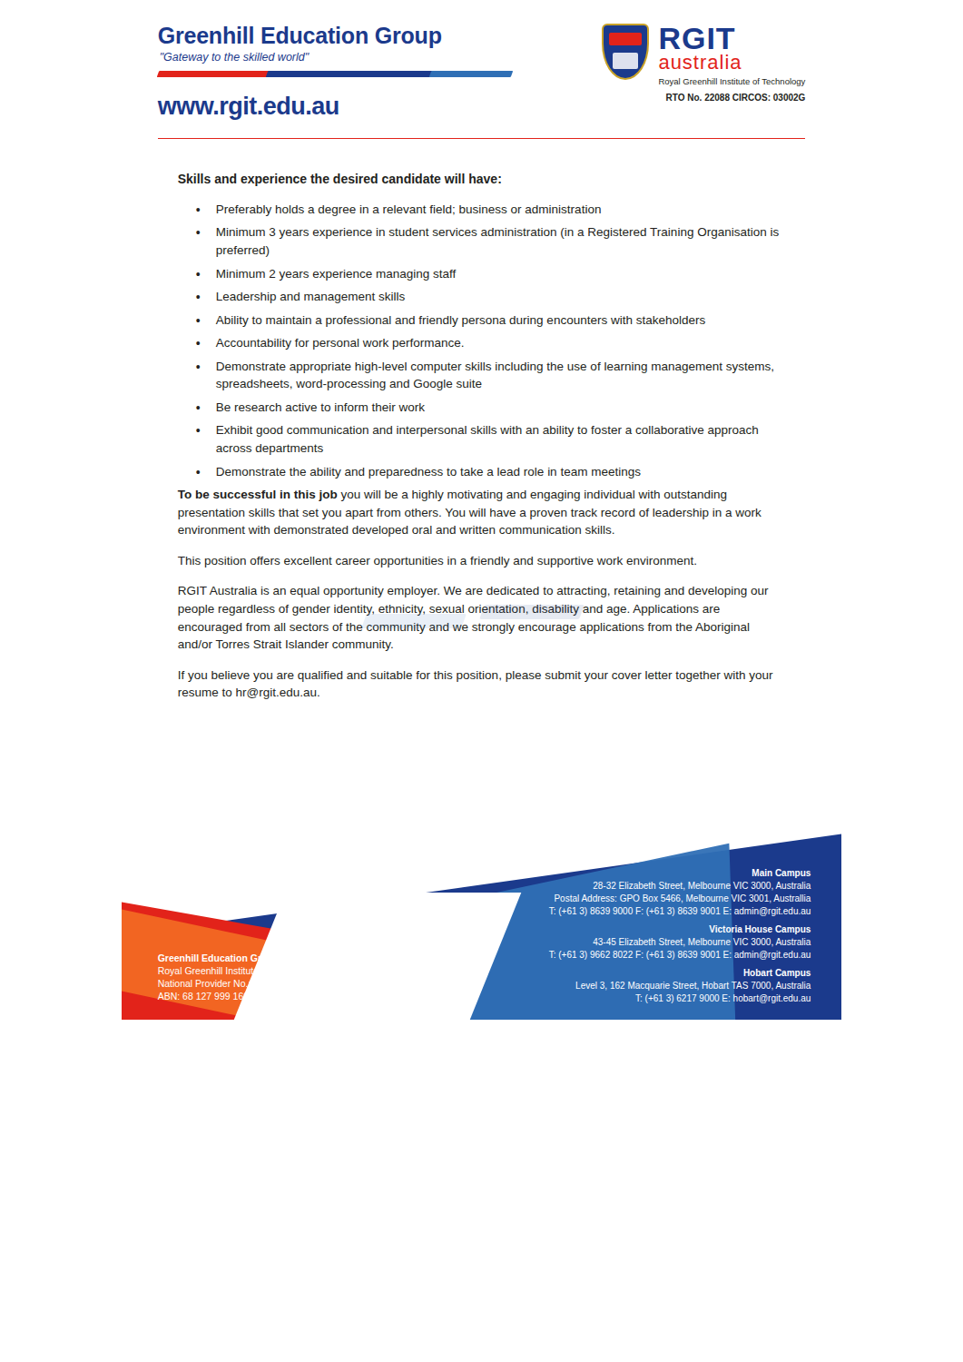Greenhill Education Group
"Gateway to the skilled world"
www.rgit.edu.au
RGIT
australia
Royal Greenhill Institute of Technology
RTO No. 22088 CIRCOS: 03002G
Skills and experience the desired candidate will have:
Preferably holds a degree in a relevant field; business or administration
Minimum 3 years experience in student services administration (in a Registered Training Organisation is preferred)
Minimum 2 years experience managing staff
Leadership and management skills
Ability to maintain a professional and friendly persona during encounters with stakeholders
Accountability for personal work performance.
Demonstrate appropriate high-level computer skills including the use of learning management systems, spreadsheets, word-processing and Google suite
Be research active to inform their work
Exhibit good communication and interpersonal skills with an ability to foster a collaborative approach across departments
Demonstrate the ability and preparedness to take a lead role in team meetings
To be successful in this job you will be a highly motivating and engaging individual with outstanding presentation skills that set you apart from others. You will have a proven track record of leadership in a work environment with demonstrated developed oral and written communication skills.
This position offers excellent career opportunities in a friendly and supportive work environment.
RGIT Australia is an equal opportunity employer. We are dedicated to attracting, retaining and developing our people regardless of gender identity, ethnicity, sexual orientation, disability and age. Applications are encouraged from all sectors of the community and we strongly encourage applications from the Aboriginal and/or Torres Strait Islander community.
If you believe you are qualified and suitable for this position, please submit your cover letter together with your resume to hr@rgit.edu.au.
Greenhill Education Group Pty Ltd t/a
Royal Greenhill Institute of Technology (RGIT) Australia
National Provider No.: 22088 I CRICOS Code: 03002G
ABN: 68 127 999 160
Main Campus
28-32 Elizabeth Street, Melbourne VIC 3000, Australia
Postal Address: GPO Box 5466, Melbourne VIC 3001, Australlia
T: (+61 3) 8639 9000 F: (+61 3) 8639 9001 E: admin@rgit.edu.au
Victoria House Campus
43-45 Elizabeth Street, Melbourne VIC 3000, Australia
T: (+61 3) 9662 8022 F: (+61 3) 8639 9001 E: admin@rgit.edu.au
Hobart Campus
Level 3, 162 Macquarie Street, Hobart TAS 7000, Australia
T: (+61 3) 6217 9000 E: hobart@rgit.edu.au